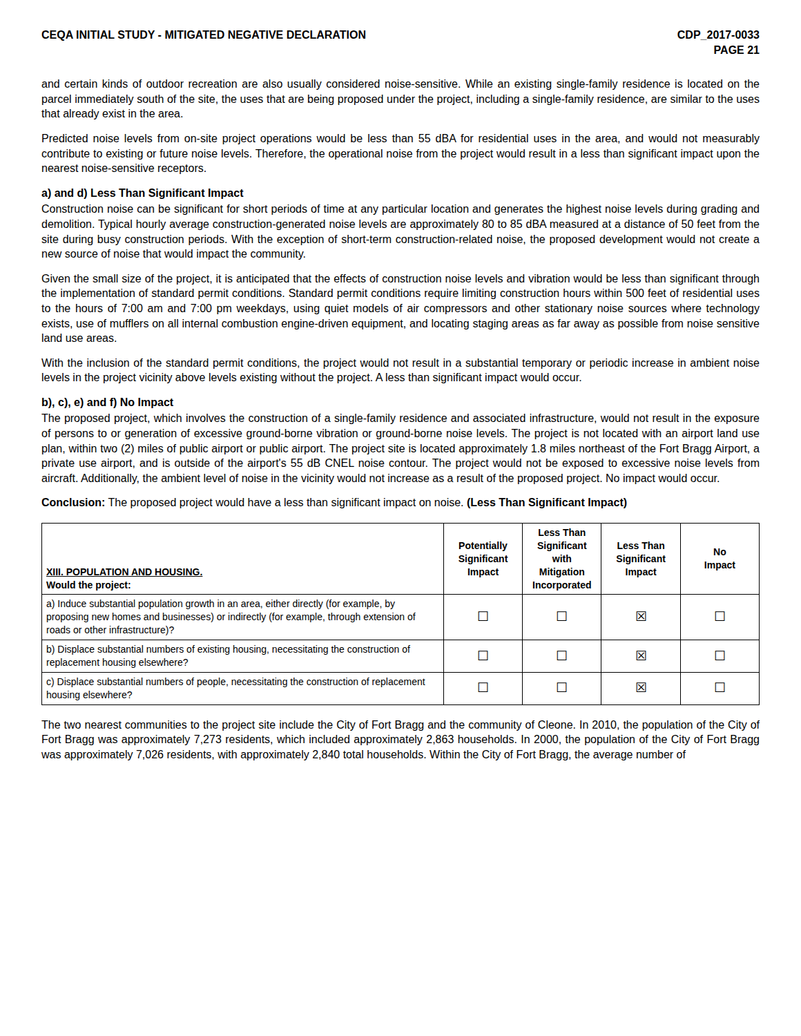CEQA INITIAL STUDY - MITIGATED NEGATIVE DECLARATION
CDP_2017-0033
PAGE 21
and certain kinds of outdoor recreation are also usually considered noise-sensitive. While an existing single-family residence is located on the parcel immediately south of the site, the uses that are being proposed under the project, including a single-family residence, are similar to the uses that already exist in the area.
Predicted noise levels from on-site project operations would be less than 55 dBA for residential uses in the area, and would not measurably contribute to existing or future noise levels. Therefore, the operational noise from the project would result in a less than significant impact upon the nearest noise-sensitive receptors.
a) and d) Less Than Significant Impact
Construction noise can be significant for short periods of time at any particular location and generates the highest noise levels during grading and demolition. Typical hourly average construction-generated noise levels are approximately 80 to 85 dBA measured at a distance of 50 feet from the site during busy construction periods. With the exception of short-term construction-related noise, the proposed development would not create a new source of noise that would impact the community.
Given the small size of the project, it is anticipated that the effects of construction noise levels and vibration would be less than significant through the implementation of standard permit conditions. Standard permit conditions require limiting construction hours within 500 feet of residential uses to the hours of 7:00 am and 7:00 pm weekdays, using quiet models of air compressors and other stationary noise sources where technology exists, use of mufflers on all internal combustion engine-driven equipment, and locating staging areas as far away as possible from noise sensitive land use areas.
With the inclusion of the standard permit conditions, the project would not result in a substantial temporary or periodic increase in ambient noise levels in the project vicinity above levels existing without the project. A less than significant impact would occur.
b), c), e) and f) No Impact
The proposed project, which involves the construction of a single-family residence and associated infrastructure, would not result in the exposure of persons to or generation of excessive ground-borne vibration or ground-borne noise levels. The project is not located with an airport land use plan, within two (2) miles of public airport or public airport. The project site is located approximately 1.8 miles northeast of the Fort Bragg Airport, a private use airport, and is outside of the airport's 55 dB CNEL noise contour. The project would not be exposed to excessive noise levels from aircraft. Additionally, the ambient level of noise in the vicinity would not increase as a result of the proposed project. No impact would occur.
Conclusion: The proposed project would have a less than significant impact on noise. (Less Than Significant Impact)
| XIII. POPULATION AND HOUSING. Would the project: | Potentially Significant Impact | Less Than Significant with Mitigation Incorporated | Less Than Significant Impact | No Impact |
| --- | --- | --- | --- | --- |
| a) Induce substantial population growth in an area, either directly (for example, by proposing new homes and businesses) or indirectly (for example, through extension of roads or other infrastructure)? | ☐ | ☐ | ☒ | ☐ |
| b) Displace substantial numbers of existing housing, necessitating the construction of replacement housing elsewhere? | ☐ | ☐ | ☒ | ☐ |
| c) Displace substantial numbers of people, necessitating the construction of replacement housing elsewhere? | ☐ | ☐ | ☒ | ☐ |
The two nearest communities to the project site include the City of Fort Bragg and the community of Cleone. In 2010, the population of the City of Fort Bragg was approximately 7,273 residents, which included approximately 2,863 households. In 2000, the population of the City of Fort Bragg was approximately 7,026 residents, with approximately 2,840 total households. Within the City of Fort Bragg, the average number of